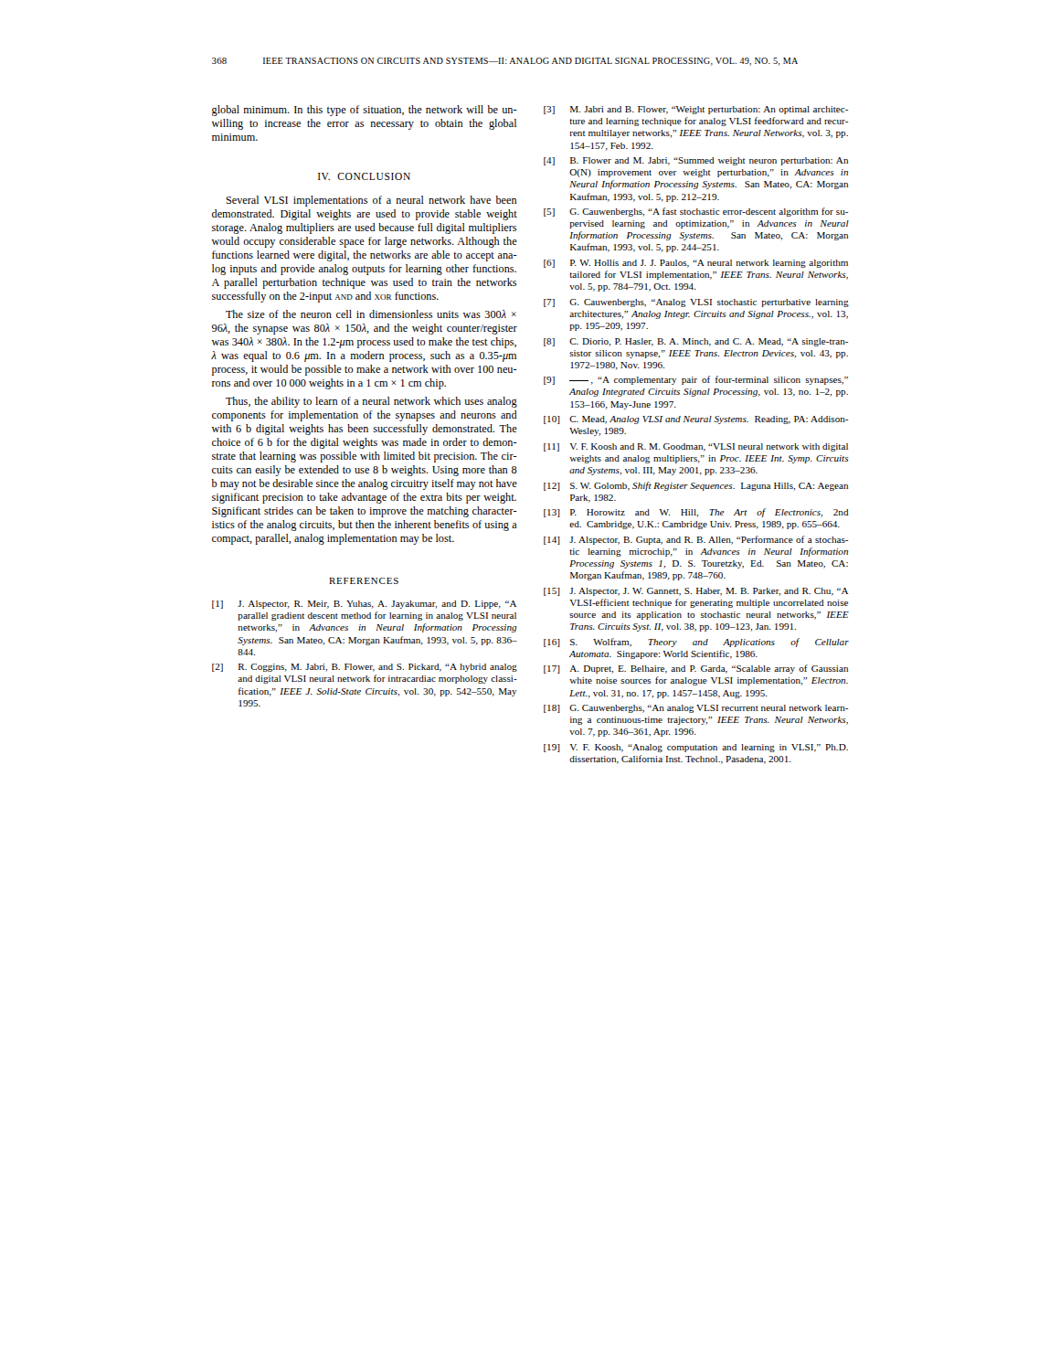368
IEEE Transactions on Circuits and Systems—II: Analog and Digital Signal Processing, Vol. 49, No. 5, May 2002
global minimum. In this type of situation, the network will be unwilling to increase the error as necessary to obtain the global minimum.
IV. Conclusion
Several VLSI implementations of a neural network have been demonstrated. Digital weights are used to provide stable weight storage. Analog multipliers are used because full digital multipliers would occupy considerable space for large networks. Although the functions learned were digital, the networks are able to accept analog inputs and provide analog outputs for learning other functions. A parallel perturbation technique was used to train the networks successfully on the 2-input and and xor functions.
The size of the neuron cell in dimensionless units was 300λ × 96λ, the synapse was 80λ × 150λ, and the weight counter/register was 340λ × 380λ. In the 1.2-μm process used to make the test chips, λ was equal to 0.6 μm. In a modern process, such as a 0.35-μm process, it would be possible to make a network with over 100 neurons and over 10 000 weights in a 1 cm × 1 cm chip.
Thus, the ability to learn of a neural network which uses analog components for implementation of the synapses and neurons and with 6 b digital weights has been successfully demonstrated. The choice of 6 b for the digital weights was made in order to demonstrate that learning was possible with limited bit precision. The circuits can easily be extended to use 8 b weights. Using more than 8 b may not be desirable since the analog circuitry itself may not have significant precision to take advantage of the extra bits per weight. Significant strides can be taken to improve the matching characteristics of the analog circuits, but then the inherent benefits of using a compact, parallel, analog implementation may be lost.
References
[1] J. Alspector, R. Meir, B. Yuhas, A. Jayakumar, and D. Lippe, “A parallel gradient descent method for learning in analog VLSI neural networks,” in Advances in Neural Information Processing Systems. San Mateo, CA: Morgan Kaufman, 1993, vol. 5, pp. 836–844.
[2] R. Coggins, M. Jabri, B. Flower, and S. Pickard, “A hybrid analog and digital VLSI neural network for intracardiac morphology classification,” IEEE J. Solid-State Circuits, vol. 30, pp. 542–550, May 1995.
[3] M. Jabri and B. Flower, “Weight perturbation: An optimal architecture and learning technique for analog VLSI feedforward and recurrent multilayer networks,” IEEE Trans. Neural Networks, vol. 3, pp. 154–157, Feb. 1992.
[4] B. Flower and M. Jabri, “Summed weight neuron perturbation: An O(N) improvement over weight perturbation,” in Advances in Neural Information Processing Systems. San Mateo, CA: Morgan Kaufman, 1993, vol. 5, pp. 212–219.
[5] G. Cauwenberghs, “A fast stochastic error-descent algorithm for supervised learning and optimization,” in Advances in Neural Information Processing Systems. San Mateo, CA: Morgan Kaufman, 1993, vol. 5, pp. 244–251.
[6] P. W. Hollis and J. J. Paulos, “A neural network learning algorithm tailored for VLSI implementation,” IEEE Trans. Neural Networks, vol. 5, pp. 784–791, Oct. 1994.
[7] G. Cauwenberghs, “Analog VLSI stochastic perturbative learning architectures,” Analog Integr. Circuits and Signal Process., vol. 13, pp. 195–209, 1997.
[8] C. Diorio, P. Hasler, B. A. Minch, and C. A. Mead, “A single-transistor silicon synapse,” IEEE Trans. Electron Devices, vol. 43, pp. 1972–1980, Nov. 1996.
[9] , “A complementary pair of four-terminal silicon synapses,” Analog Integrated Circuits Signal Processing, vol. 13, no. 1–2, pp. 153–166, May-June 1997.
[10] C. Mead, Analog VLSI and Neural Systems. Reading, PA: Addison-Wesley, 1989.
[11] V. F. Koosh and R. M. Goodman, “VLSI neural network with digital weights and analog multipliers,” in Proc. IEEE Int. Symp. Circuits and Systems, vol. III, May 2001, pp. 233–236.
[12] S. W. Golomb, Shift Register Sequences. Laguna Hills, CA: Aegean Park, 1982.
[13] P. Horowitz and W. Hill, The Art of Electronics, 2nd ed. Cambridge, U.K.: Cambridge Univ. Press, 1989, pp. 655–664.
[14] J. Alspector, B. Gupta, and R. B. Allen, “Performance of a stochastic learning microchip,” in Advances in Neural Information Processing Systems 1, D. S. Touretzky, Ed. San Mateo, CA: Morgan Kaufman, 1989, pp. 748–760.
[15] J. Alspector, J. W. Gannett, S. Haber, M. B. Parker, and R. Chu, “A VLSI-efficient technique for generating multiple uncorrelated noise source and its application to stochastic neural networks,” IEEE Trans. Circuits Syst. II, vol. 38, pp. 109–123, Jan. 1991.
[16] S. Wolfram, Theory and Applications of Cellular Automata. Singapore: World Scientific, 1986.
[17] A. Dupret, E. Belhaire, and P. Garda, “Scalable array of Gaussian white noise sources for analogue VLSI implementation,” Electron. Lett., vol. 31, no. 17, pp. 1457–1458, Aug. 1995.
[18] G. Cauwenberghs, “An analog VLSI recurrent neural network learning a continuous-time trajectory,” IEEE Trans. Neural Networks, vol. 7, pp. 346–361, Apr. 1996.
[19] V. F. Koosh, “Analog computation and learning in VLSI,” Ph.D. dissertation, California Inst. Technol., Pasadena, 2001.